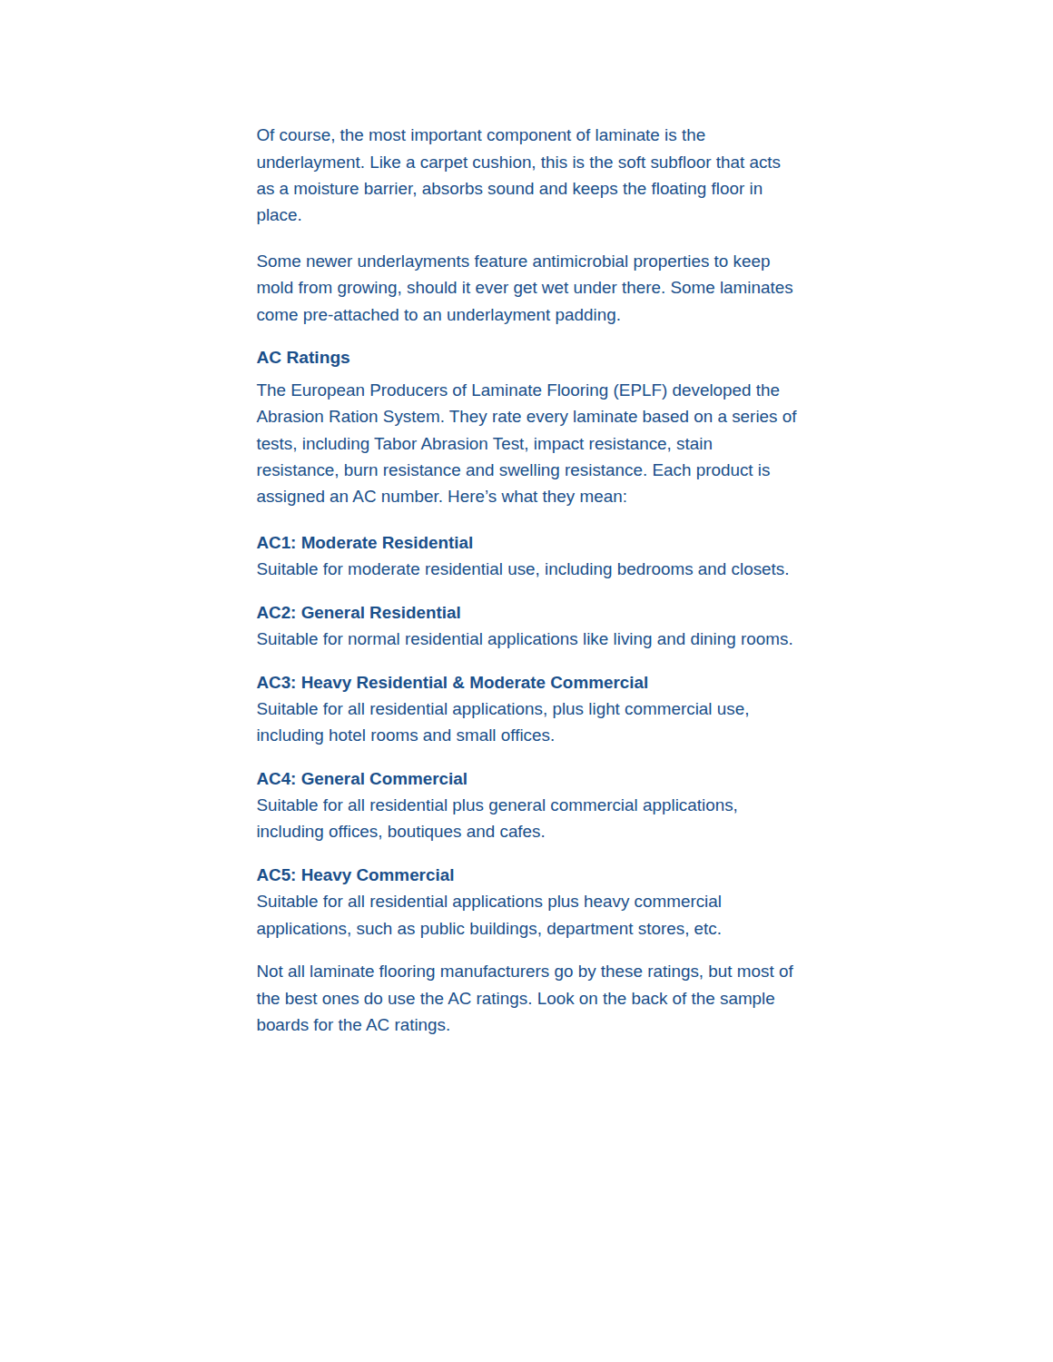Of course, the most important component of laminate is the underlayment. Like a carpet cushion, this is the soft subfloor that acts as a moisture barrier, absorbs sound and keeps the floating floor in place.
Some newer underlayments feature antimicrobial properties to keep mold from growing, should it ever get wet under there. Some laminates come pre-attached to an underlayment padding.
AC Ratings
The European Producers of Laminate Flooring (EPLF) developed the Abrasion Ration System. They rate every laminate based on a series of tests, including Tabor Abrasion Test, impact resistance, stain resistance, burn resistance and swelling resistance. Each product is assigned an AC number. Here’s what they mean:
AC1: Moderate Residential
Suitable for moderate residential use, including bedrooms and closets.
AC2: General Residential
Suitable for normal residential applications like living and dining rooms.
AC3: Heavy Residential & Moderate Commercial
Suitable for all residential applications, plus light commercial use, including hotel rooms and small offices.
AC4: General Commercial
Suitable for all residential plus general commercial applications, including offices, boutiques and cafes.
AC5: Heavy Commercial
Suitable for all residential applications plus heavy commercial applications, such as public buildings, department stores, etc.
Not all laminate flooring manufacturers go by these ratings, but most of the best ones do use the AC ratings. Look on the back of the sample boards for the AC ratings.